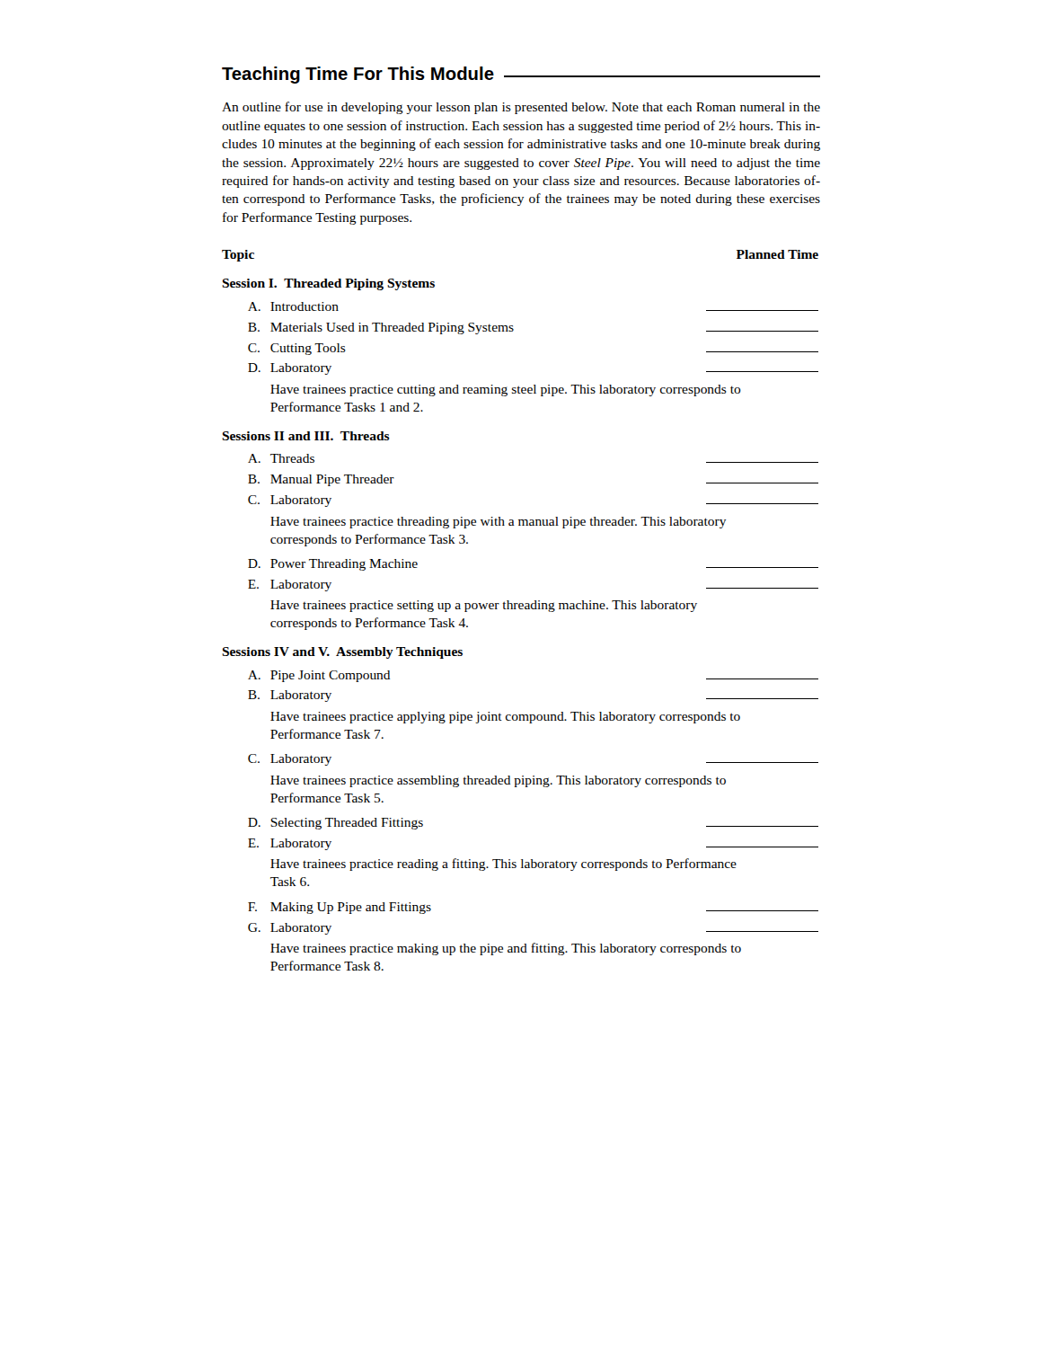Teaching Time For This Module
An outline for use in developing your lesson plan is presented below. Note that each Roman numeral in the outline equates to one session of instruction. Each session has a suggested time period of 2½ hours. This includes 10 minutes at the beginning of each session for administrative tasks and one 10-minute break during the session. Approximately 22½ hours are suggested to cover Steel Pipe. You will need to adjust the time required for hands-on activity and testing based on your class size and resources. Because laboratories often correspond to Performance Tasks, the proficiency of the trainees may be noted during these exercises for Performance Testing purposes.
Topic Planned Time
Session I. Threaded Piping Systems
A. Introduction
B. Materials Used in Threaded Piping Systems
C. Cutting Tools
D. Laboratory
Have trainees practice cutting and reaming steel pipe. This laboratory corresponds to Performance Tasks 1 and 2.
Sessions II and III. Threads
A. Threads
B. Manual Pipe Threader
C. Laboratory
Have trainees practice threading pipe with a manual pipe threader. This laboratory corresponds to Performance Task 3.
D. Power Threading Machine
E. Laboratory
Have trainees practice setting up a power threading machine. This laboratory corresponds to Performance Task 4.
Sessions IV and V. Assembly Techniques
A. Pipe Joint Compound
B. Laboratory
Have trainees practice applying pipe joint compound. This laboratory corresponds to Performance Task 7.
C. Laboratory
Have trainees practice assembling threaded piping. This laboratory corresponds to Performance Task 5.
D. Selecting Threaded Fittings
E. Laboratory
Have trainees practice reading a fitting. This laboratory corresponds to Performance Task 6.
F. Making Up Pipe and Fittings
G. Laboratory
Have trainees practice making up the pipe and fitting. This laboratory corresponds to Performance Task 8.